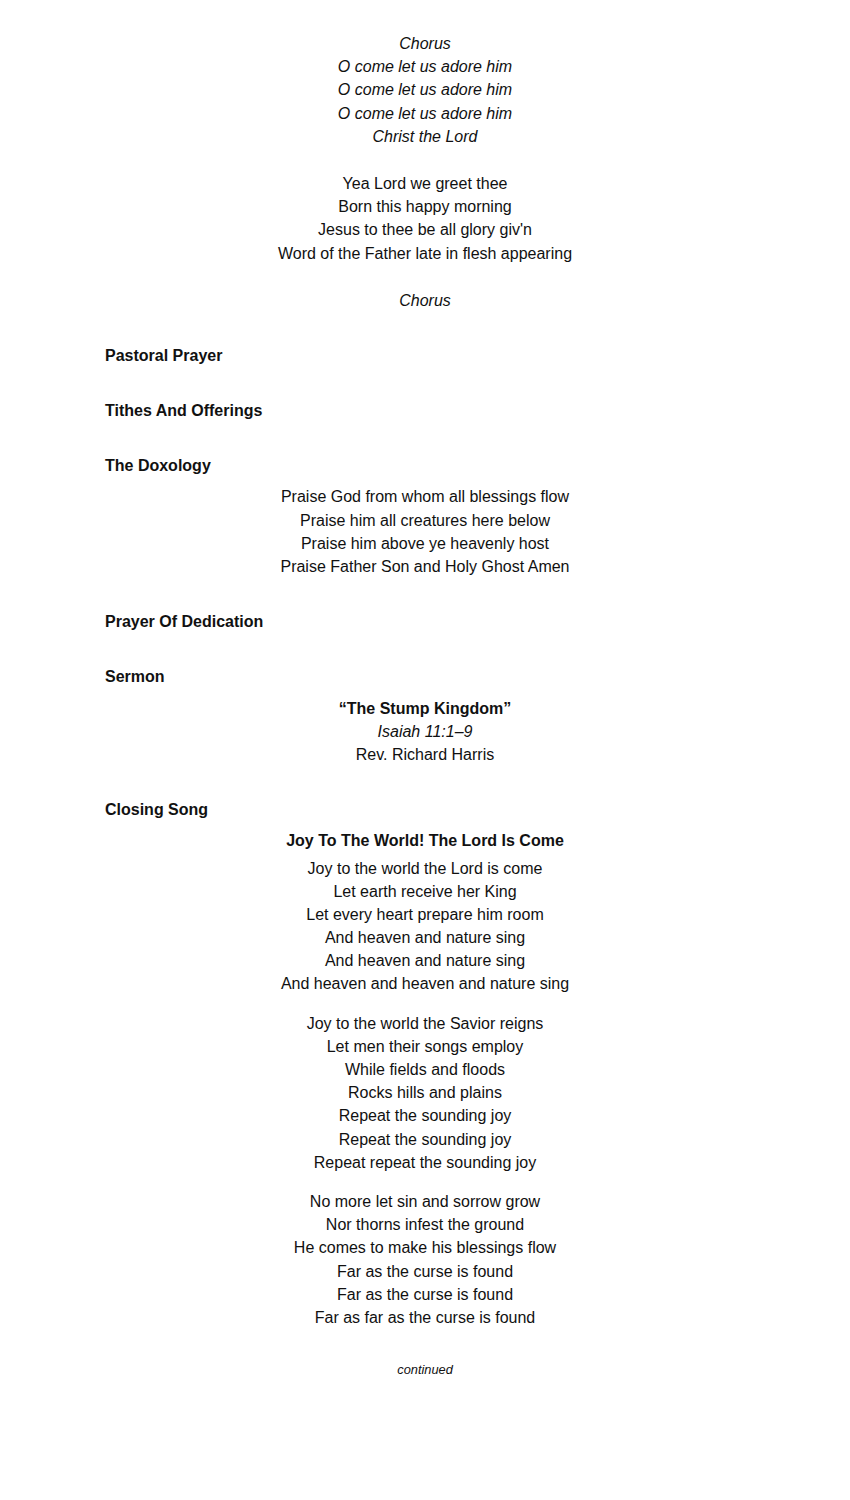Chorus
O come let us adore him
O come let us adore him
O come let us adore him
Christ the Lord
Yea Lord we greet thee
Born this happy morning
Jesus to thee be all glory giv'n
Word of the Father late in flesh appearing
Chorus
Pastoral Prayer
Tithes And Offerings
The Doxology
Praise God from whom all blessings flow
Praise him all creatures here below
Praise him above ye heavenly host
Praise Father Son and Holy Ghost Amen
Prayer Of Dedication
Sermon
“The Stump Kingdom”
Isaiah 11:1–9
Rev. Richard Harris
Closing Song
Joy To The World! The Lord Is Come
Joy to the world the Lord is come
Let earth receive her King
Let every heart prepare him room
And heaven and nature sing
And heaven and nature sing
And heaven and heaven and nature sing
Joy to the world the Savior reigns
Let men their songs employ
While fields and floods
Rocks hills and plains
Repeat the sounding joy
Repeat the sounding joy
Repeat repeat the sounding joy
No more let sin and sorrow grow
Nor thorns infest the ground
He comes to make his blessings flow
Far as the curse is found
Far as the curse is found
Far as far as the curse is found
continued